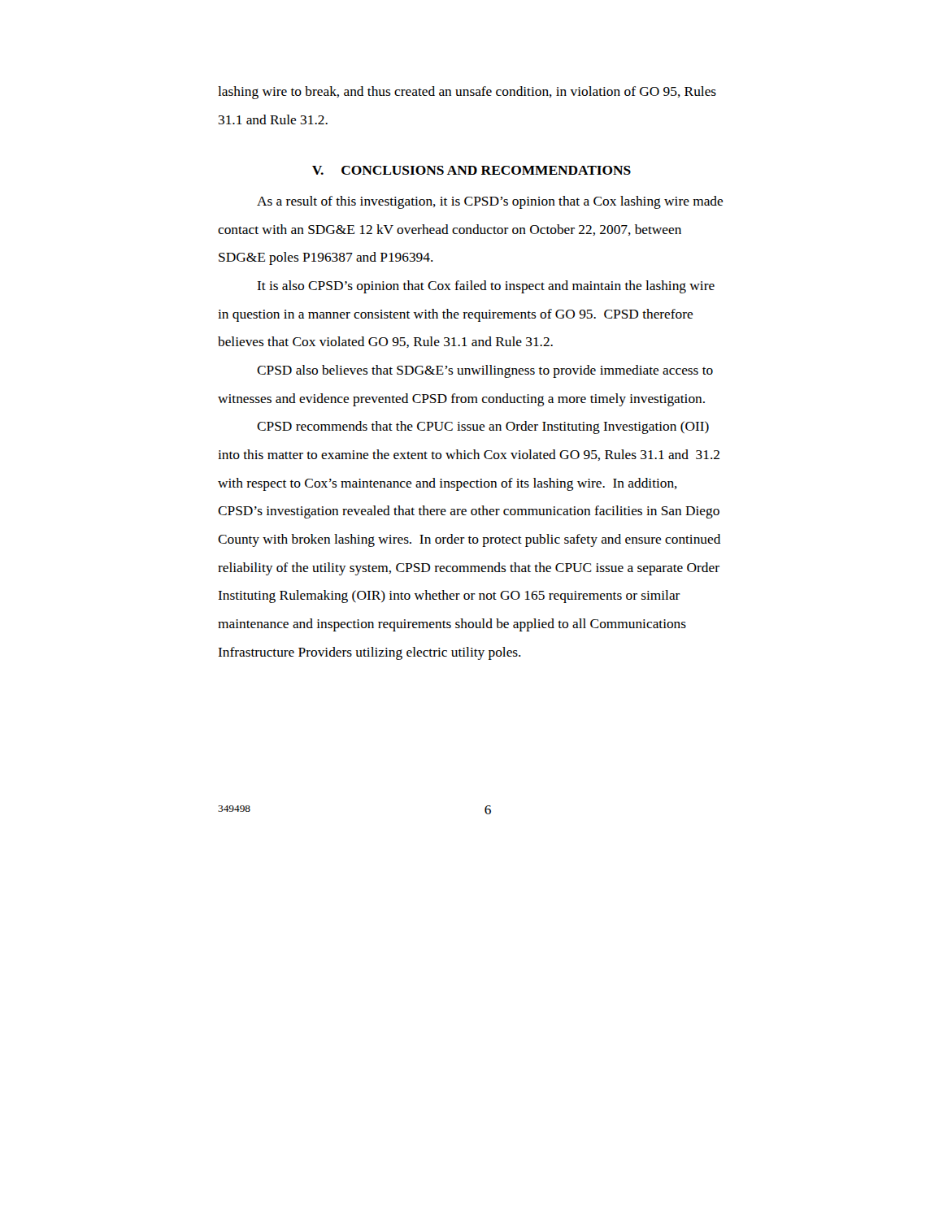lashing wire to break, and thus created an unsafe condition, in violation of GO 95, Rules 31.1 and Rule 31.2.
V. CONCLUSIONS AND RECOMMENDATIONS
As a result of this investigation, it is CPSD’s opinion that a Cox lashing wire made contact with an SDG&E 12 kV overhead conductor on October 22, 2007, between SDG&E poles P196387 and P196394.
It is also CPSD’s opinion that Cox failed to inspect and maintain the lashing wire in question in a manner consistent with the requirements of GO 95. CPSD therefore believes that Cox violated GO 95, Rule 31.1 and Rule 31.2.
CPSD also believes that SDG&E’s unwillingness to provide immediate access to witnesses and evidence prevented CPSD from conducting a more timely investigation.
CPSD recommends that the CPUC issue an Order Instituting Investigation (OII) into this matter to examine the extent to which Cox violated GO 95, Rules 31.1 and 31.2 with respect to Cox’s maintenance and inspection of its lashing wire. In addition, CPSD’s investigation revealed that there are other communication facilities in San Diego County with broken lashing wires. In order to protect public safety and ensure continued reliability of the utility system, CPSD recommends that the CPUC issue a separate Order Instituting Rulemaking (OIR) into whether or not GO 165 requirements or similar maintenance and inspection requirements should be applied to all Communications Infrastructure Providers utilizing electric utility poles.
349498
6